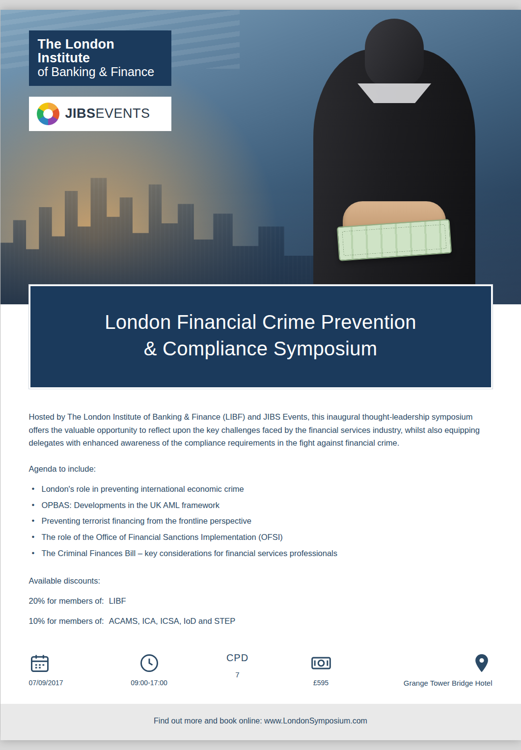The London Institute of Banking & Finance
JIBS EVENTS
London Financial Crime Prevention
& Compliance Symposium
Hosted by The London Institute of Banking & Finance (LIBF) and JIBS Events, this inaugural thought-leadership symposium offers the valuable opportunity to reflect upon the key challenges faced by the financial services industry, whilst also equipping delegates with enhanced awareness of the compliance requirements in the fight against financial crime.
Agenda to include:
London's role in preventing international economic crime
OPBAS: Developments in the UK AML framework
Preventing terrorist financing from the frontline perspective
The role of the Office of Financial Sanctions Implementation (OFSI)
The Criminal Finances Bill – key considerations for financial services professionals
Available discounts:
20% for members of: LIBF
10% for members of: ACAMS, ICA, ICSA, IoD and STEP
07/09/2017
09:00-17:00
CPD 7
£595
Grange Tower Bridge Hotel
Find out more and book online: www.LondonSymposium.com